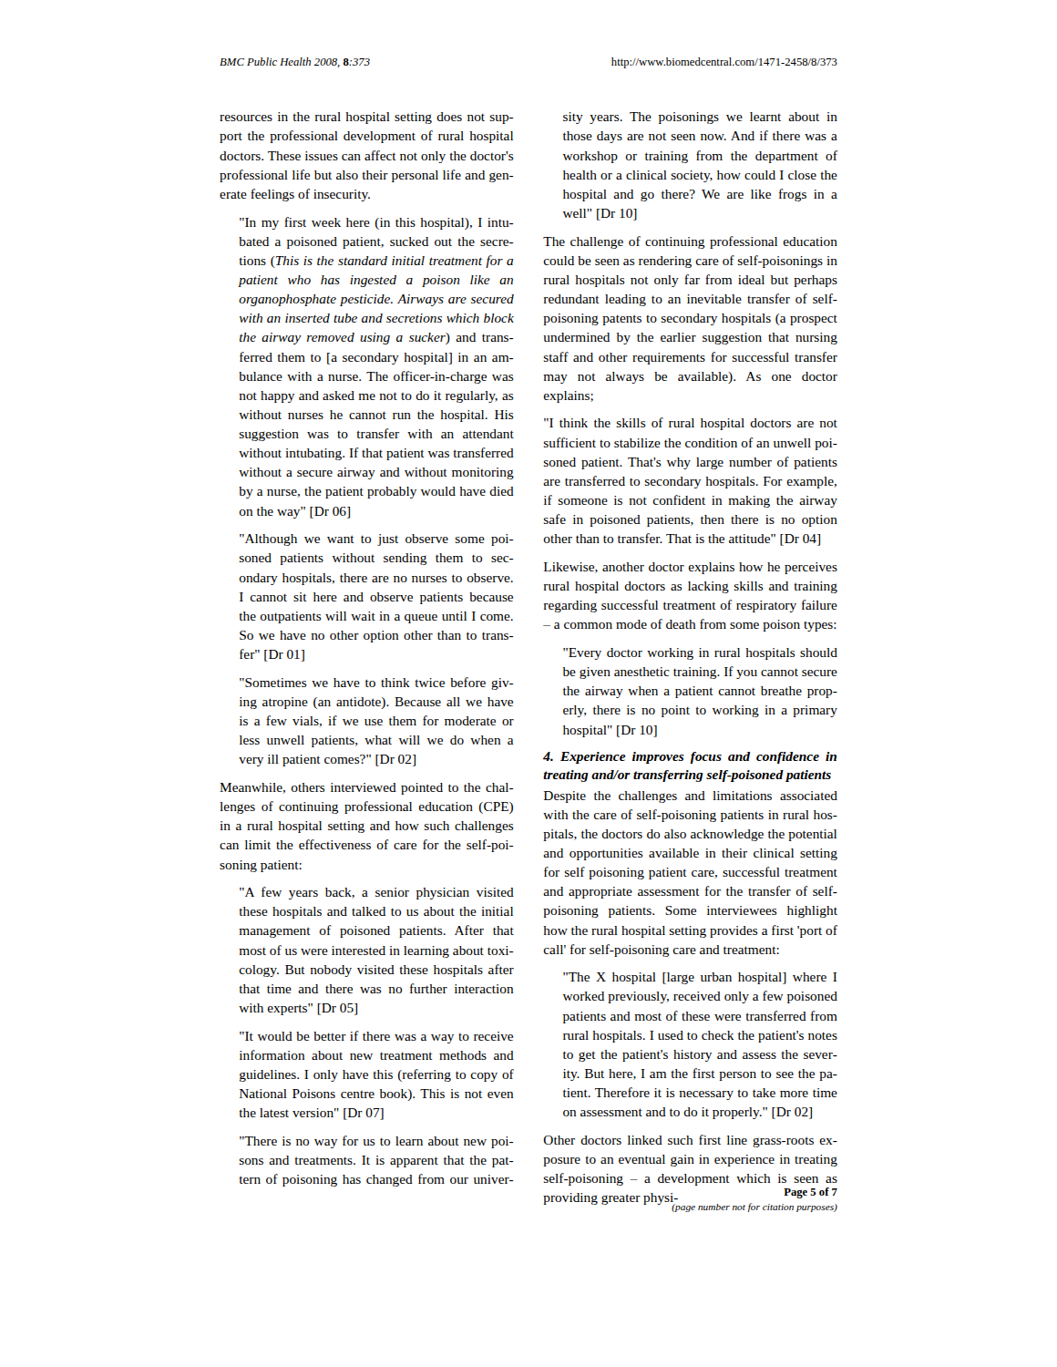BMC Public Health 2008, 8:373
http://www.biomedcentral.com/1471-2458/8/373
resources in the rural hospital setting does not support the professional development of rural hospital doctors. These issues can affect not only the doctor's professional life but also their personal life and generate feelings of insecurity.
"In my first week here (in this hospital), I intubated a poisoned patient, sucked out the secretions (This is the standard initial treatment for a patient who has ingested a poison like an organophosphate pesticide. Airways are secured with an inserted tube and secretions which block the airway removed using a sucker) and transferred them to [a secondary hospital] in an ambulance with a nurse. The officer-in-charge was not happy and asked me not to do it regularly, as without nurses he cannot run the hospital. His suggestion was to transfer with an attendant without intubating. If that patient was transferred without a secure airway and without monitoring by a nurse, the patient probably would have died on the way" [Dr 06]
"Although we want to just observe some poisoned patients without sending them to secondary hospitals, there are no nurses to observe. I cannot sit here and observe patients because the outpatients will wait in a queue until I come. So we have no other option other than to transfer" [Dr 01]
"Sometimes we have to think twice before giving atropine (an antidote). Because all we have is a few vials, if we use them for moderate or less unwell patients, what will we do when a very ill patient comes?" [Dr 02]
Meanwhile, others interviewed pointed to the challenges of continuing professional education (CPE) in a rural hospital setting and how such challenges can limit the effectiveness of care for the self-poisoning patient:
"A few years back, a senior physician visited these hospitals and talked to us about the initial management of poisoned patients. After that most of us were interested in learning about toxicology. But nobody visited these hospitals after that time and there was no further interaction with experts" [Dr 05]
"It would be better if there was a way to receive information about new treatment methods and guidelines. I only have this (referring to copy of National Poisons centre book). This is not even the latest version" [Dr 07]
"There is no way for us to learn about new poisons and treatments. It is apparent that the pattern of poisoning has changed from our university years. The poisonings we learnt about in those days are not seen now. And if there was a workshop or training from the department of health or a clinical society, how could I close the hospital and go there? We are like frogs in a well" [Dr 10]
The challenge of continuing professional education could be seen as rendering care of self-poisonings in rural hospitals not only far from ideal but perhaps redundant leading to an inevitable transfer of self-poisoning patents to secondary hospitals (a prospect undermined by the earlier suggestion that nursing staff and other requirements for successful transfer may not always be available). As one doctor explains;
"I think the skills of rural hospital doctors are not sufficient to stabilize the condition of an unwell poisoned patient. That's why large number of patients are transferred to secondary hospitals. For example, if someone is not confident in making the airway safe in poisoned patients, then there is no option other than to transfer. That is the attitude" [Dr 04]
Likewise, another doctor explains how he perceives rural hospital doctors as lacking skills and training regarding successful treatment of respiratory failure – a common mode of death from some poison types:
"Every doctor working in rural hospitals should be given anesthetic training. If you cannot secure the airway when a patient cannot breathe properly, there is no point to working in a primary hospital" [Dr 10]
4. Experience improves focus and confidence in treating and/or transferring self-poisoned patients
Despite the challenges and limitations associated with the care of self-poisoning patients in rural hospitals, the doctors do also acknowledge the potential and opportunities available in their clinical setting for self poisoning patient care, successful treatment and appropriate assessment for the transfer of self-poisoning patients. Some interviewees highlight how the rural hospital setting provides a first 'port of call' for self-poisoning care and treatment:
"The X hospital [large urban hospital] where I worked previously, received only a few poisoned patients and most of these were transferred from rural hospitals. I used to check the patient's notes to get the patient's history and assess the severity. But here, I am the first person to see the patient. Therefore it is necessary to take more time on assessment and to do it properly." [Dr 02]
Other doctors linked such first line grass-roots exposure to an eventual gain in experience in treating self-poisoning – a development which is seen as providing greater physi-
Page 5 of 7
(page number not for citation purposes)